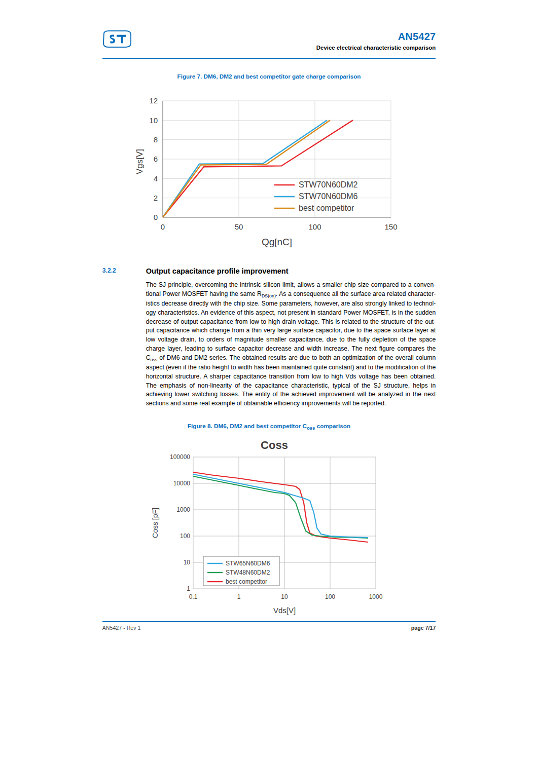AN5427
Device electrical characteristic comparison
Figure 7. DM6, DM2 and best competitor gate charge comparison
0 2 4 6 8 10 12 0 50 100 150 Vgs[V] Qg[nC] STW70N60DM2 STW70N60DM6 best competitor
3.2.2
Output capacitance profile improvement
The SJ principle, overcoming the intrinsic silicon limit, allows a smaller chip size compared to a conventional Power MOSFET having the same RDS(on). As a consequence all the surface area related characteristics decrease directly with the chip size. Some parameters, however, are also strongly linked to technology characteristics. An evidence of this aspect, not present in standard Power MOSFET, is in the sudden decrease of output capacitance from low to high drain voltage. This is related to the structure of the output capacitance which change from a thin very large surface capacitor, due to the space surface layer at low voltage drain, to orders of magnitude smaller capacitance, due to the fully depletion of the space charge layer, leading to surface capacitor decrease and width increase. The next figure compares the Coss of DM6 and DM2 series. The obtained results are due to both an optimization of the overall column aspect (even if the ratio height to width has been maintained quite constant) and to the modification of the horizontal structure. A sharper capacitance transition from low to high Vds voltage has been obtained. The emphasis of non-linearity of the capacitance characteristic, typical of the SJ structure, helps in achieving lower switching losses. The entity of the achieved improvement will be analyzed in the next sections and some real example of obtainable efficiency improvements will be reported.
Figure 8. DM6, DM2 and best competitor Coss comparison
Coss 100000 10000 1000 100 10 1 0.1 1 10 100 1000 Coss [pF] Vds[V] STW65N60DM6 STW48N60DM2 best competitor
AN5427 - Rev 1
page 7/17